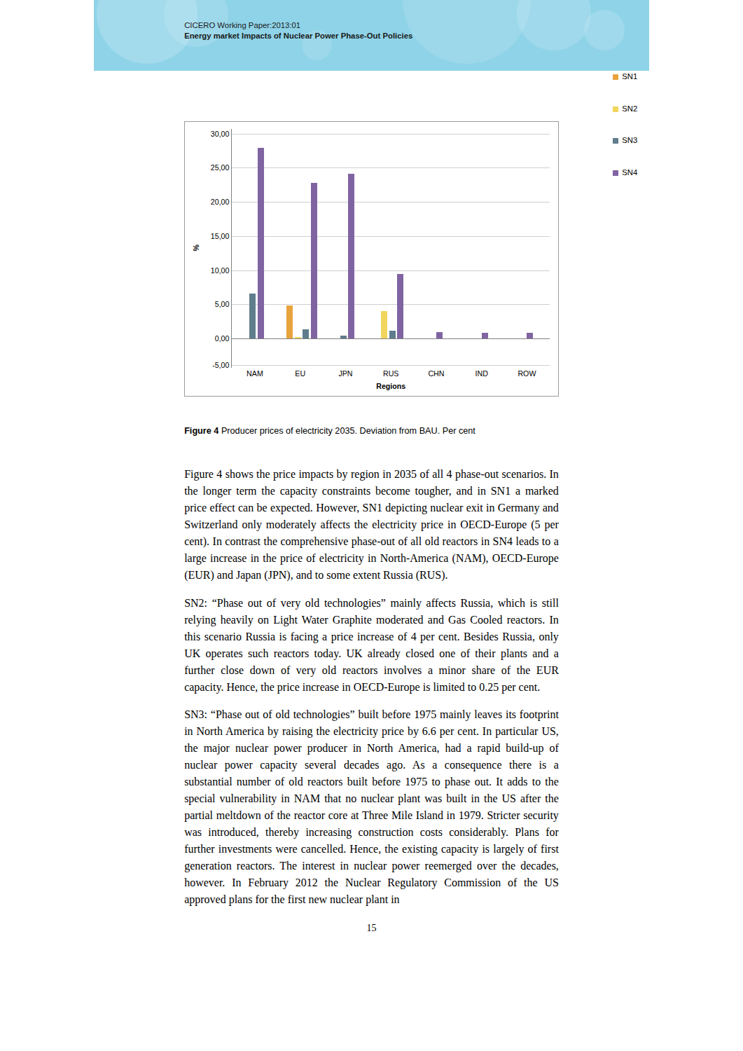CICERO Working Paper:2013:01
Energy market Impacts of Nuclear Power Phase-Out Policies
%
30,00 25,00 20,00 15,00 10,00 5,00 0,00 -5,00
NAM
EU
JPN
RUS
CHN
IND
ROW
Regions
SN1
SN2
SN3
SN4
Figure 4 Producer prices of electricity 2035. Deviation from BAU. Per cent
Figure 4 shows the price impacts by region in 2035 of all 4 phase-out scenarios. In the longer term the capacity constraints become tougher, and in SN1 a marked price effect can be expected. However, SN1 depicting nuclear exit in Germany and Switzerland only moderately affects the electricity price in OECD-Europe (5 per cent). In contrast the comprehensive phase-out of all old reactors in SN4 leads to a large increase in the price of electricity in North-America (NAM), OECD-Europe (EUR) and Japan (JPN), and to some extent Russia (RUS).
SN2: “Phase out of very old technologies” mainly affects Russia, which is still relying heavily on Light Water Graphite moderated and Gas Cooled reactors. In this scenario Russia is facing a price increase of 4 per cent. Besides Russia, only UK operates such reactors today. UK already closed one of their plants and a further close down of very old reactors involves a minor share of the EUR capacity. Hence, the price increase in OECD-Europe is limited to 0.25 per cent.
SN3: “Phase out of old technologies” built before 1975 mainly leaves its footprint in North America by raising the electricity price by 6.6 per cent. In particular US, the major nuclear power producer in North America, had a rapid build-up of nuclear power capacity several decades ago. As a consequence there is a substantial number of old reactors built before 1975 to phase out. It adds to the special vulnerability in NAM that no nuclear plant was built in the US after the partial meltdown of the reactor core at Three Mile Island in 1979. Stricter security was introduced, thereby increasing construction costs considerably. Plans for further investments were cancelled. Hence, the existing capacity is largely of first generation reactors. The interest in nuclear power reemerged over the decades, however. In February 2012 the Nuclear Regulatory Commission of the US approved plans for the first new nuclear plant in
15